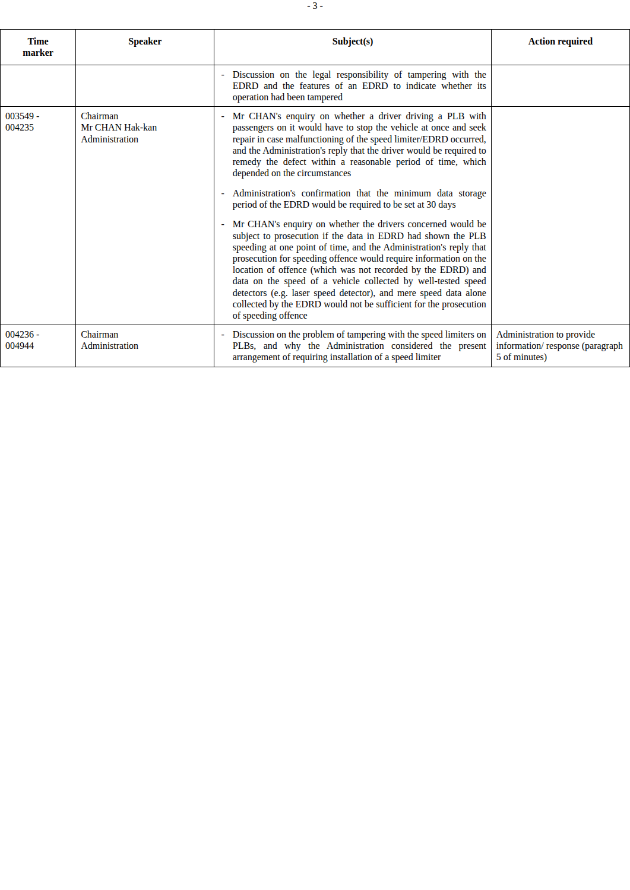- 3 -
| Time marker | Speaker | Subject(s) | Action required |
| --- | --- | --- | --- |
| | | Discussion on the legal responsibility of tampering with the EDRD and the features of an EDRD to indicate whether its operation had been tampered | |
| 003549 - 004235 | Chairman Mr CHAN Hak-kan Administration | Mr CHAN's enquiry on whether a driver driving a PLB with passengers on it would have to stop the vehicle at once and seek repair in case malfunctioning of the speed limiter/EDRD occurred, and the Administration's reply that the driver would be required to remedy the defect within a reasonable period of time, which depended on the circumstances Administration's confirmation that the minimum data storage period of the EDRD would be required to be set at 30 days Mr CHAN's enquiry on whether the drivers concerned would be subject to prosecution if the data in EDRD had shown the PLB speeding at one point of time, and the Administration's reply that prosecution for speeding offence would require information on the location of offence (which was not recorded by the EDRD) and data on the speed of a vehicle collected by well-tested speed detectors (e.g. laser speed detector), and mere speed data alone collected by the EDRD would not be sufficient for the prosecution of speeding offence | |
| 004236 - 004944 | Chairman Administration | Discussion on the problem of tampering with the speed limiters on PLBs, and why the Administration considered the present arrangement of requiring installation of a speed limiter | Administration to provide information/ response (paragraph 5 of minutes) |